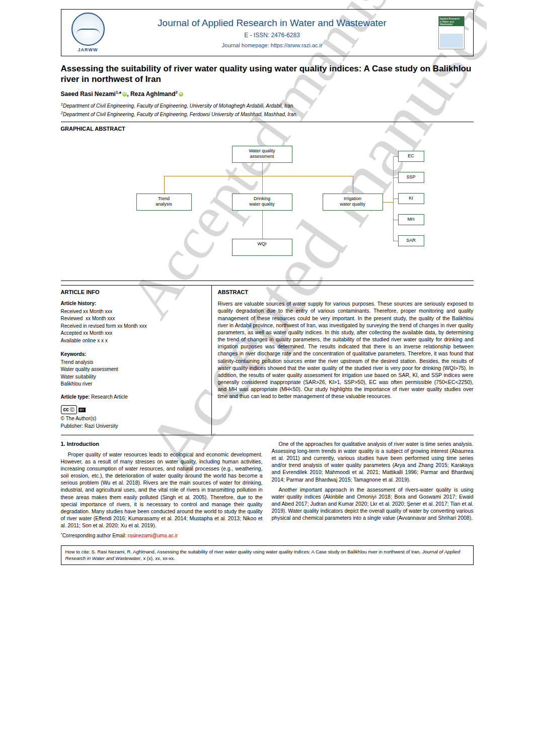Accepted manuscript
Accepted manuscript
JARWW
Journal of Applied Research in Water and Wastewater
E - ISSN: 2476-6283
Journal homepage: https://arww.razi.ac.ir
Applied Research
in Water and
Wastewater
Assessing the suitability of river water quality using water quality indices: A Case study on Balikhlou river in northwest of Iran
Saeed Rasi Nezami1,* , Reza Aghlmand2
1Department of Civil Engineering, Faculty of Engineering, University of Mohaghegh Ardabili, Ardabil, Iran.
2Department of Civil Engineering, Faculty of Engineering, Ferdowsi University of Mashhad, Mashhad, Iran.
GRAPHICAL ABSTRACT
Water quality
assessment
Trend
analysis
Drinking
water quality
Irrigation
water quality
WQI
EC
SSP
KI
MH
SAR
ARTICLE INFO
Article history:
Received xx Month xxx
Reviewed xx Month xxx
Received in revised form xx Month xxx
Accepted xx Month xxx
Available online x x x
Keywords:
Trend analysis
Water quality assessment
Water suitability
Balikhlou river
Article type: Research Article
cc Ⓒ BY
© The Author(s)
Publisher: Razi University
ABSTRACT
Rivers are valuable sources of water supply for various purposes. These sources are seriously exposed to quality degradation due to the entry of various contaminants. Therefore, proper monitoring and quality management of these resources could be very important. In the present study, the quality of the Balikhlou river in Ardabil province, northwest of Iran, was investigated by surveying the trend of changes in river quality parameters, as well as water quality indices. In this study, after collecting the available data, by determining the trend of changes in quality parameters, the suitability of the studied river water quality for drinking and irrigation purposes was determined. The results indicated that there is an inverse relationship between changes in river discharge rate and the concentration of qualitative parameters. Therefore, it was found that salinity-containing pollution sources enter the river upstream of the desired station. Besides, the results of water quality indices showed that the water quality of the studied river is very poor for drinking (WQI>75). In addition, the results of water quality assessment for irrigation use based on SAR, KI, and SSP indices were generally considered inappropriate (SAR>26, KI>1, SSP>50), EC was often permissible (750<EC<2250), and MH was appropriate (MH<50). Our study highlights the importance of river water quality studies over time and thus can lead to better management of these valuable resources.
1. Introduction
Proper quality of water resources leads to ecological and economic development. However, as a result of many stresses on water quality, including human activities, increasing consumption of water resources, and natural processes (e.g., weathering, soil erosion, etc.), the deterioration of water quality around the world has become a serious problem (Wu et al. 2018). Rivers are the main sources of water for drinking, industrial, and agricultural uses, and the vital role of rivers in transmitting pollution in these areas makes them easily polluted (Singh et al. 2005). Therefore, due to the special importance of rivers, it is necessary to control and manage their quality degradation. Many studies have been conducted around the world to study the quality of river water (Effendi 2016; Kumarasamy et al. 2014; Mustapha et al. 2013; Nikoo et al. 2011; Son et al. 2020; Xu et al. 2019).
*Corresponding author Email: rasinezami@uma.ac.ir
One of the approaches for qualitative analysis of river water is time series analysis. Assessing long-term trends in water quality is a subject of growing interest (Abaurrea et al. 2011) and currently, various studies have been performed using time series and/or trend analysis of water quality parameters (Arya and Zhang 2015; Karakaya and Evrendilek 2010; Mahmoodi et al. 2021; Mattikalli 1996; Parmar and Bhardwaj 2014; Parmar and Bhardwaj 2015; Tamagnone et al. 2019).
Another important approach in the assessment of rivers-water quality is using water quality indices (Akinbile and Omoniyi 2018; Bora and Goswami 2017; Ewaid and Abed 2017; Judran and Kumar 2020; Lkr et al. 2020; Şener et al. 2017; Tian et al. 2019). Water quality indicators depict the overall quality of water by converting various physical and chemical parameters into a single value (Avvannavar and Shrihari 2008).
How to cite: S. Rasi Nezami, R. Aghlmand, Assessing the suitability of river water quality using water quality indices: A Case study on Balikhlou river in northwest of Iran, Journal of Applied Research in Water and Wastewater, x (x), xx, xx-xx.